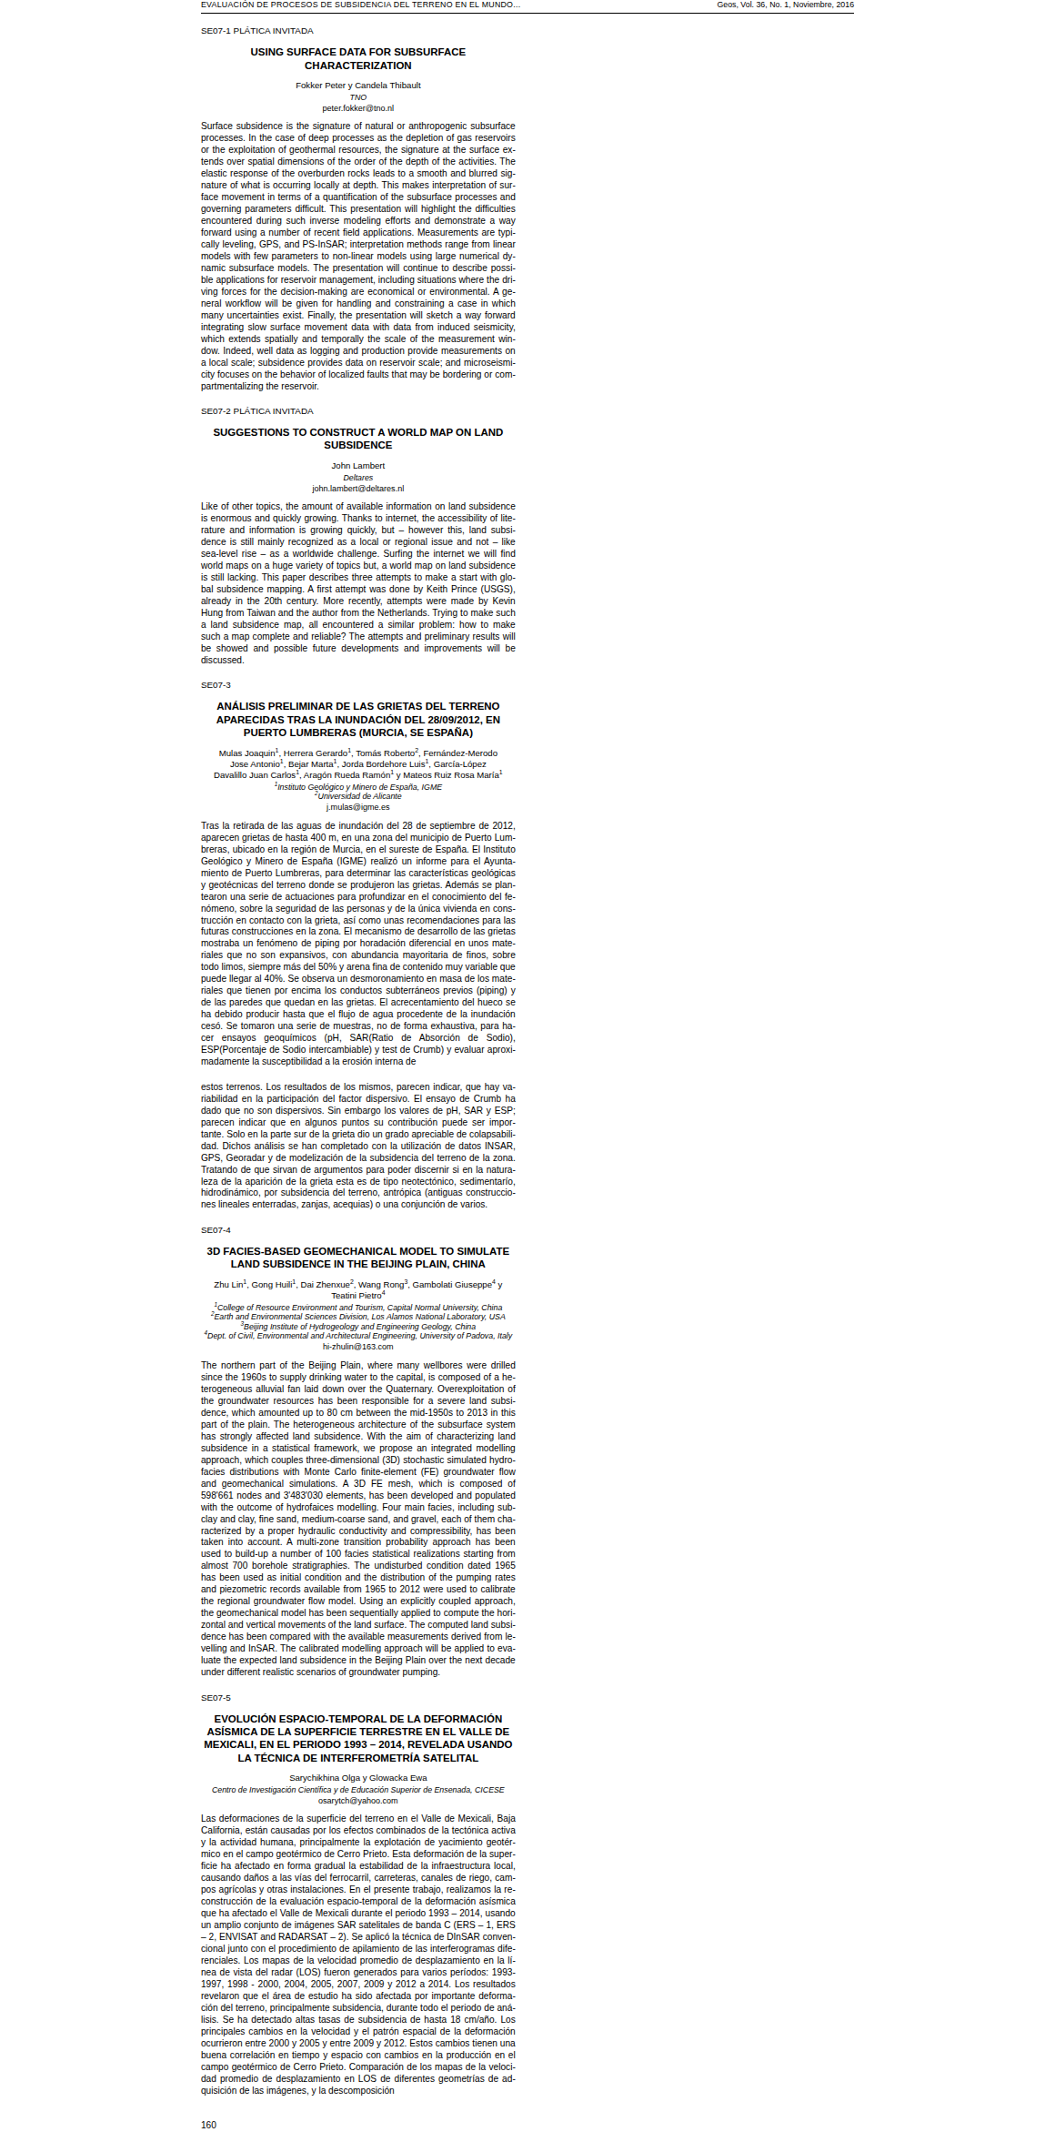Evaluación de procesos de subsidencia del terreno en el mundo...
Geos, Vol. 36, No. 1, Noviembre, 2016
SE07-1 PLÁTICA INVITADA
Using surface data for subsurface characterization
Fokker Peter y Candela Thibault
TNO
peter.fokker@tno.nl
Surface subsidence is the signature of natural or anthropogenic subsurface processes. In the case of deep processes as the depletion of gas reservoirs or the exploitation of geothermal resources, the signature at the surface extends over spatial dimensions of the order of the depth of the activities. The elastic response of the overburden rocks leads to a smooth and blurred signature of what is occurring locally at depth. This makes interpretation of surface movement in terms of a quantification of the subsurface processes and governing parameters difficult. This presentation will highlight the difficulties encountered during such inverse modeling efforts and demonstrate a way forward using a number of recent field applications. Measurements are typically leveling, GPS, and PS-InSAR; interpretation methods range from linear models with few parameters to non-linear models using large numerical dynamic subsurface models. The presentation will continue to describe possible applications for reservoir management, including situations where the driving forces for the decision-making are economical or environmental. A general workflow will be given for handling and constraining a case in which many uncertainties exist. Finally, the presentation will sketch a way forward integrating slow surface movement data with data from induced seismicity, which extends spatially and temporally the scale of the measurement window. Indeed, well data as logging and production provide measurements on a local scale; subsidence provides data on reservoir scale; and microseismicity focuses on the behavior of localized faults that may be bordering or compartmentalizing the reservoir.
SE07-2 PLÁTICA INVITADA
Suggestions to construct a world map on land subsidence
John Lambert
Deltares
john.lambert@deltares.nl
Like of other topics, the amount of available information on land subsidence is enormous and quickly growing. Thanks to internet, the accessibility of literature and information is growing quickly, but – however this, land subsidence is still mainly recognized as a local or regional issue and not – like sea-level rise – as a worldwide challenge. Surfing the internet we will find world maps on a huge variety of topics but, a world map on land subsidence is still lacking. This paper describes three attempts to make a start with global subsidence mapping. A first attempt was done by Keith Prince (USGS), already in the 20th century. More recently, attempts were made by Kevin Hung from Taiwan and the author from the Netherlands. Trying to make such a land subsidence map, all encountered a similar problem: how to make such a map complete and reliable? The attempts and preliminary results will be showed and possible future developments and improvements will be discussed.
SE07-3
Análisis preliminar de las grietas del terreno aparecidas tras la inundación del 28/09/2012, en Puerto Lumbreras (Murcia, SE España)
Mulas Joaquin1, Herrera Gerardo1, Tomás Roberto2, Fernández-Merodo
Jose Antonio1, Bejar Marta1, Jorda Bordehore Luis1, García-López
Davalillo Juan Carlos1, Aragón Rueda Ramón1 y Mateos Ruiz Rosa María1
1Instituto Geológico y Minero de España, IGME
2Universidad de Alicante
j.mulas@igme.es
Tras la retirada de las aguas de inundación del 28 de septiembre de 2012, aparecen grietas de hasta 400 m, en una zona del municipio de Puerto Lumbreras, ubicado en la región de Murcia, en el sureste de España. El Instituto Geológico y Minero de España (IGME) realizó un informe para el Ayuntamiento de Puerto Lumbreras, para determinar las características geológicas y geotécnicas del terreno donde se produjeron las grietas. Además se plantearon una serie de actuaciones para profundizar en el conocimiento del fenómeno, sobre la seguridad de las personas y de la única vivienda en construcción en contacto con la grieta, así como unas recomendaciones para las futuras construcciones en la zona. El mecanismo de desarrollo de las grietas mostraba un fenómeno de piping por horadación diferencial en unos materiales que no son expansivos, con abundancia mayoritaria de finos, sobre todo limos, siempre más del 50% y arena fina de contenido muy variable que puede llegar al 40%. Se observa un desmoronamiento en masa de los materiales que tienen por encima los conductos subterráneos previos (piping) y de las paredes que quedan en las grietas. El acrecentamiento del hueco se ha debido producir hasta que el flujo de agua procedente de la inundación cesó. Se tomaron una serie de muestras, no de forma exhaustiva, para hacer ensayos geoquímicos (pH, SAR(Ratio de Absorción de Sodio), ESP(Porcentaje de Sodio intercambiable) y test de Crumb) y evaluar aproximadamente la susceptibilidad a la erosión interna de
estos terrenos. Los resultados de los mismos, parecen indicar, que hay variabilidad en la participación del factor dispersivo. El ensayo de Crumb ha dado que no son dispersivos. Sin embargo los valores de pH, SAR y ESP; parecen indicar que en algunos puntos su contribución puede ser importante. Solo en la parte sur de la grieta dio un grado apreciable de colapsabilidad. Dichos análisis se han completado con la utilización de datos INSAR, GPS, Georadar y de modelización de la subsidencia del terreno de la zona. Tratando de que sirvan de argumentos para poder discernir si en la naturaleza de la aparición de la grieta esta es de tipo neotectónico, sedimentarío, hidrodinámico, por subsidencia del terreno, antrópica (antiguas construcciones lineales enterradas, zanjas, acequias) o una conjunción de varios.
SE07-4
3D facies-based geomechanical model to simulate land subsidence in the Beijing Plain, China
Zhu Lin1, Gong Huili1, Dai Zhenxue2, Wang Rong3, Gambolati Giuseppe4 y Teatini Pietro4
1College of Resource Environment and Tourism, Capital Normal University, China
2Earth and Environmental Sciences Division, Los Alamos National Laboratory, USA
3Beijing Institute of Hydrogeology and Engineering Geology, China
4Dept. of Civil, Environmental and Architectural Engineering, University of Padova, Italy
hi-zhulin@163.com
The northern part of the Beijing Plain, where many wellbores were drilled since the 1960s to supply drinking water to the capital, is composed of a heterogeneous alluvial fan laid down over the Quaternary. Overexploitation of the groundwater resources has been responsible for a severe land subsidence, which amounted up to 80 cm between the mid-1950s to 2013 in this part of the plain. The heterogeneous architecture of the subsurface system has strongly affected land subsidence. With the aim of characterizing land subsidence in a statistical framework, we propose an integrated modelling approach, which couples three-dimensional (3D) stochastic simulated hydrofacies distributions with Monte Carlo finite-element (FE) groundwater flow and geomechanical simulations. A 3D FE mesh, which is composed of 598'661 nodes and 3'483'030 elements, has been developed and populated with the outcome of hydrofaices modelling. Four main facies, including sub-clay and clay, fine sand, medium-coarse sand, and gravel, each of them characterized by a proper hydraulic conductivity and compressibility, has been taken into account. A multi-zone transition probability approach has been used to build-up a number of 100 facies statistical realizations starting from almost 700 borehole stratigraphies. The undisturbed condition dated 1965 has been used as initial condition and the distribution of the pumping rates and piezometric records available from 1965 to 2012 were used to calibrate the regional groundwater flow model. Using an explicitly coupled approach, the geomechanical model has been sequentially applied to compute the horizontal and vertical movements of the land surface. The computed land subsidence has been compared with the available measurements derived from levelling and InSAR. The calibrated modelling approach will be applied to evaluate the expected land subsidence in the Beijing Plain over the next decade under different realistic scenarios of groundwater pumping.
SE07-5
Evolución espacio-temporal de la deformación asísmica de la superficie terrestre en el Valle de Mexicali, en el periodo 1993 – 2014, revelada usando la técnica de interferometría satelital
Sarychikhina Olga y Glowacka Ewa
Centro de Investigación Científica y de Educación Superior de Ensenada, CICESE
osarytch@yahoo.com
Las deformaciones de la superficie del terreno en el Valle de Mexicali, Baja California, están causadas por los efectos combinados de la tectónica activa y la actividad humana, principalmente la explotación de yacimiento geotérmico en el campo geotérmico de Cerro Prieto. Esta deformación de la superficie ha afectado en forma gradual la estabilidad de la infraestructura local, causando daños a las vías del ferrocarril, carreteras, canales de riego, campos agrícolas y otras instalaciones. En el presente trabajo, realizamos la reconstrucción de la evaluación espacio-temporal de la deformación asísmica que ha afectado el Valle de Mexicali durante el periodo 1993 – 2014, usando un amplio conjunto de imágenes SAR satelitales de banda C (ERS – 1, ERS – 2, ENVISAT and RADARSAT – 2). Se aplicó la técnica de DInSAR convencional junto con el procedimiento de apilamiento de las interferogramas diferenciales. Los mapas de la velocidad promedio de desplazamiento en la línea de vista del radar (LOS) fueron generados para varios períodos: 1993-1997, 1998 - 2000, 2004, 2005, 2007, 2009 y 2012 a 2014. Los resultados revelaron que el área de estudio ha sido afectada por importante deformación del terreno, principalmente subsidencia, durante todo el periodo de análisis. Se ha detectado altas tasas de subsidencia de hasta 18 cm/año. Los principales cambios en la velocidad y el patrón espacial de la deformación ocurrieron entre 2000 y 2005 y entre 2009 y 2012. Estos cambios tienen una buena correlación en tiempo y espacio con cambios en la producción en el campo geotérmico de Cerro Prieto. Comparación de los mapas de la velocidad promedio de desplazamiento en LOS de diferentes geometrías de adquisición de las imágenes, y la descomposición
160